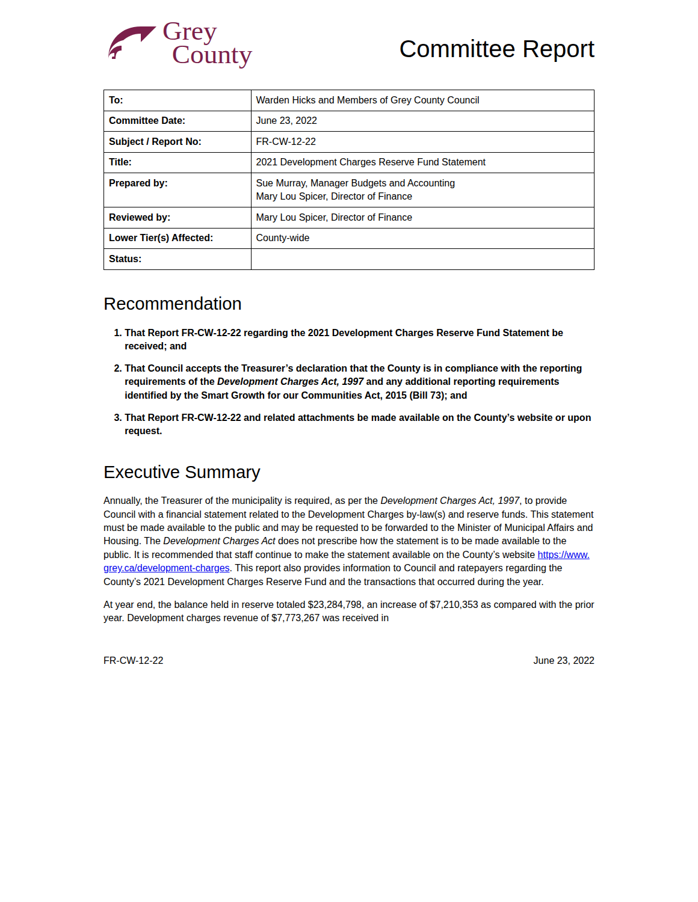GreyCounty
Committee Report
| To : | Warden Hicks and Members of Grey County Council |
| Committee Date: | June 23, 2022 |
| Subject / Report No: | FR-CW-12-22 |
| Title: | 2021 Development Charges Reserve Fund Statement |
| Prepared by: | Sue Murray, Manager Budgets and Accounting Mary Lou Spicer, Director of Finance |
| Reviewed by: | Mary Lou Spicer, Director of Finance |
| Lower Tier(s) Affected: | County-wide |
| Status: | |
Recommendation
That Report FR-CW-12-22 regarding the 2021 Development Charges Reserve Fund Statement be received; and
That Council accepts the Treasurer’s declaration that the County is in compliance with the reporting requirements of the Development Charges Act, 1997 and any additional reporting requirements identified by the Smart Growth for our Communities Act, 2015 (Bill 73); and
That Report FR-CW-12-22 and related attachments be made available on the County’s website or upon request.
Executive Summary
Annually, the Treasurer of the municipality is required, as per the Development Charges Act, 1997, to provide Council with a financial statement related to the Development Charges by-law(s) and reserve funds. This statement must be made available to the public and may be requested to be forwarded to the Minister of Municipal Affairs and Housing. The Development Charges Act does not prescribe how the statement is to be made available to the public. It is recommended that staff continue to make the statement available on the County’s website https://www.grey.ca/development-charges. This report also provides information to Council and ratepayers regarding the County’s 2021 Development Charges Reserve Fund and the transactions that occurred during the year.
At year end, the balance held in reserve totaled $23,284,798, an increase of $7,210,353 as compared with the prior year. Development charges revenue of $7,773,267 was received in
FR-CW-12-22 June 23, 2022